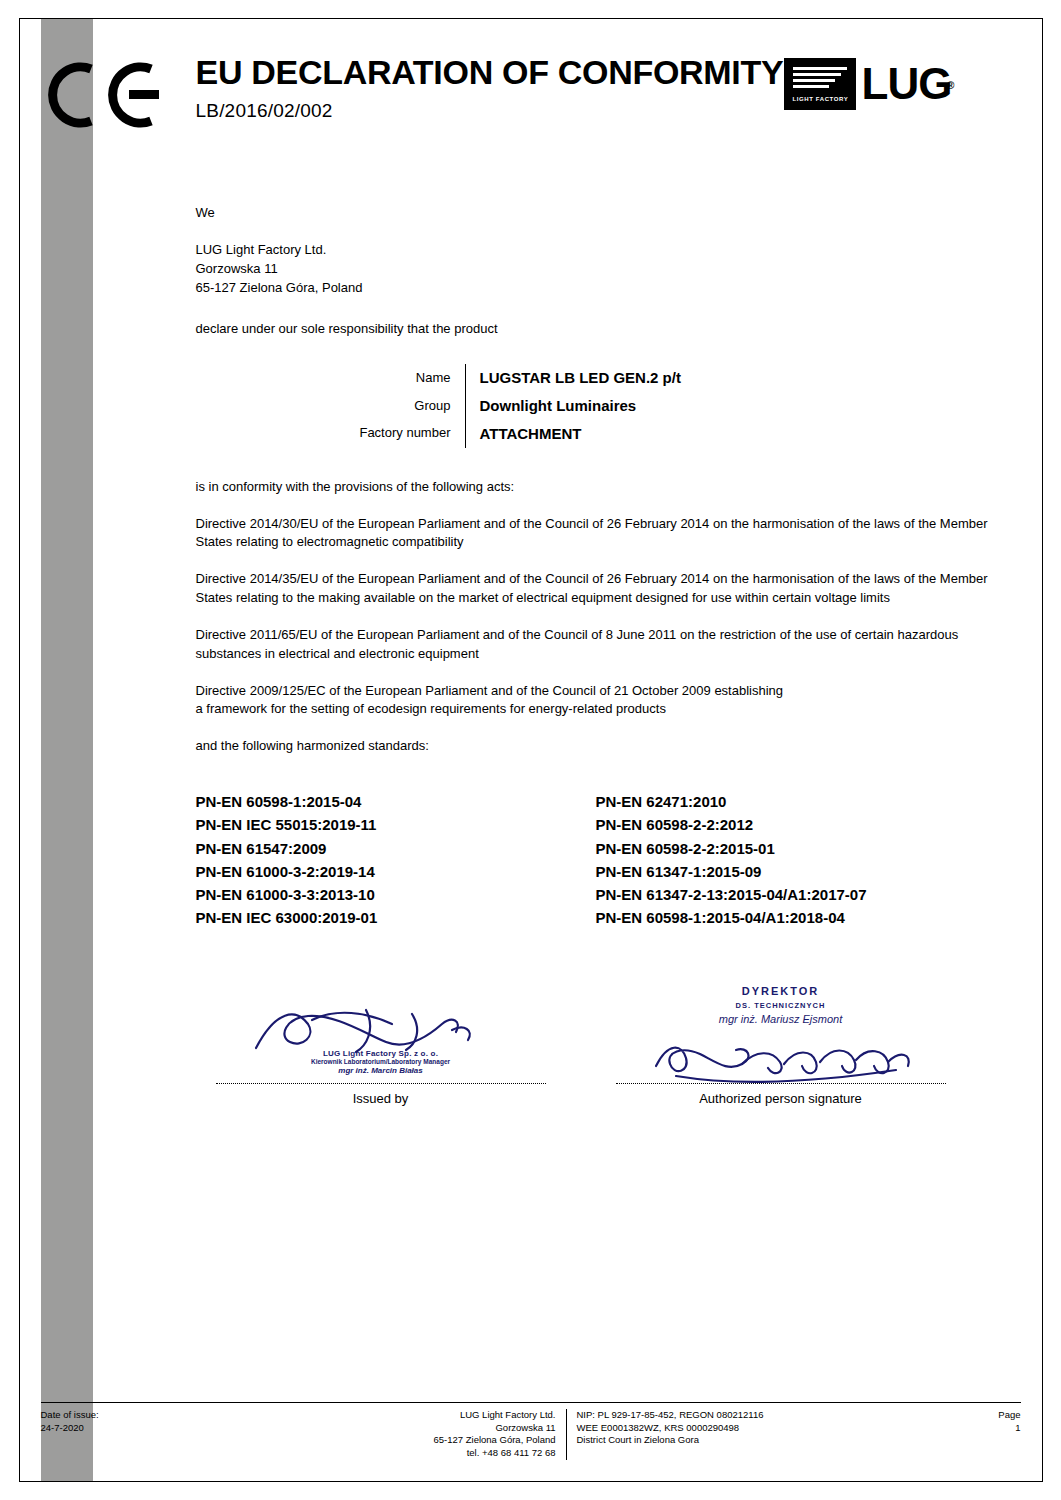LIGHT FACTORY
LUG®
EU DECLARATION OF CONFORMITY
LB/2016/02/002
We
LUG Light Factory Ltd.
Gorzowska 11
65-127 Zielona Góra, Poland
declare under our sole responsibility that the product
| Name | LUGSTAR LB LED GEN.2 p/t |
| Group | Downlight Luminaires |
| Factory number | ATTACHMENT |
is in conformity with the provisions of the following acts:
Directive 2014/30/EU of the European Parliament and of the Council of 26 February 2014 on the harmonisation of the laws of the Member States relating to electromagnetic compatibility
Directive 2014/35/EU of the European Parliament and of the Council of 26 February 2014 on the harmonisation of the laws of the Member States relating to the making available on the market of electrical equipment designed for use within certain voltage limits
Directive 2011/65/EU of the European Parliament and of the Council of 8 June 2011 on the restriction of the use of certain hazardous substances in electrical and electronic equipment
Directive 2009/125/EC of the European Parliament and of the Council of 21 October 2009 establishing
a framework for the setting of ecodesign requirements for energy-related products
and the following harmonized standards:
PN-EN 60598-1:2015-04
PN-EN IEC 55015:2019-11
PN-EN 61547:2009
PN-EN 61000-3-2:2019-14
PN-EN 61000-3-3:2013-10
PN-EN IEC 63000:2019-01
PN-EN 62471:2010
PN-EN 60598-2-2:2012
PN-EN 60598-2-2:2015-01
PN-EN 61347-1:2015-09
PN-EN 61347-2-13:2015-04/A1:2017-07
PN-EN 60598-1:2015-04/A1:2018-04
LUG Light Factory Sp. z o. o.
Kierownik Laboratorium/Laboratory Manager
mgr inż. Marcin Białas
Issued by
DYREKTORDS. TECHNICZNYCH
mgr inż. Mariusz Ejsmont
Authorized person signature
Date of issue:
24-7-2020
LUG Light Factory Ltd.
Gorzowska 11
65-127 Zielona Góra, Poland
tel. +48 68 411 72 68
NIP: PL 929-17-85-452, REGON 080212116
WEE E0001382WZ, KRS 0000290498
District Court in Zielona Gora
Page
1